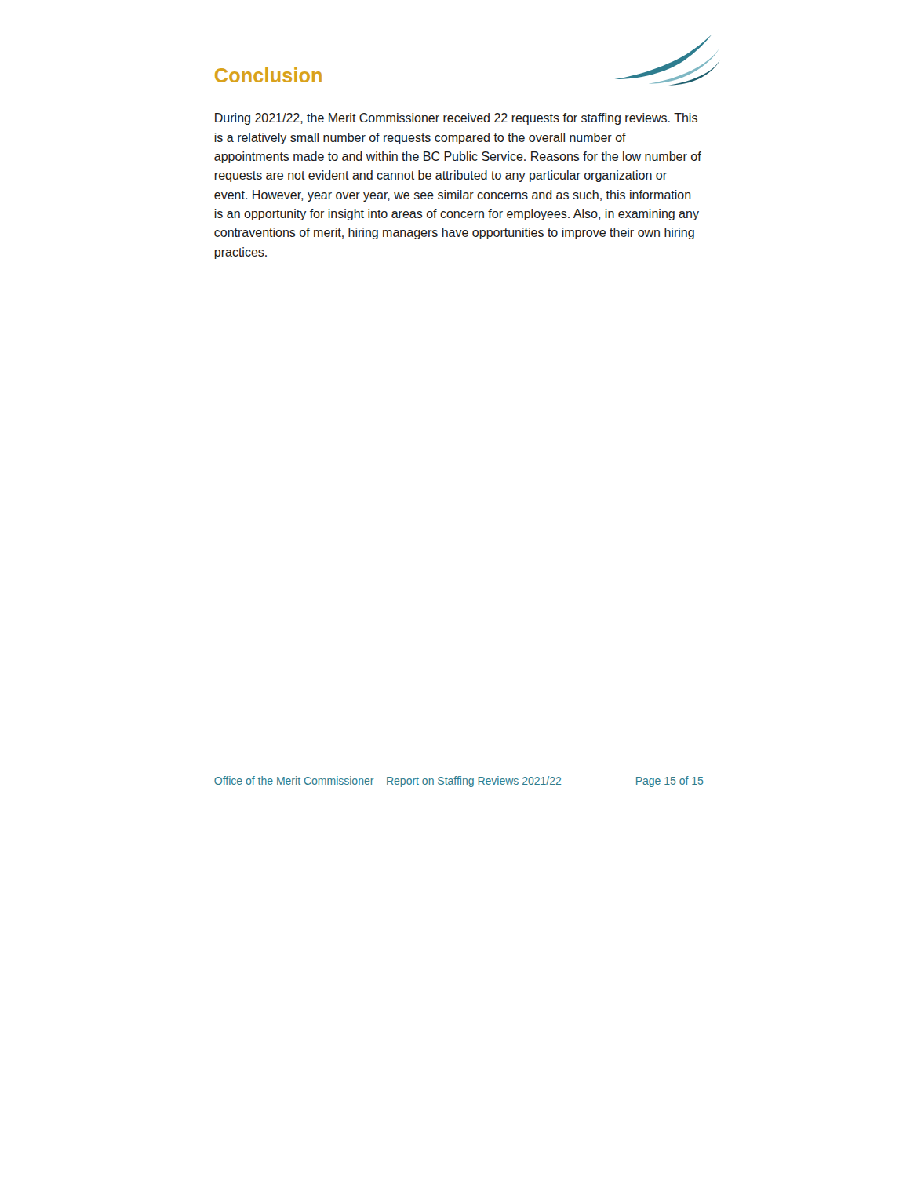Conclusion
During 2021/22, the Merit Commissioner received 22 requests for staffing reviews. This is a relatively small number of requests compared to the overall number of appointments made to and within the BC Public Service. Reasons for the low number of requests are not evident and cannot be attributed to any particular organization or event. However, year over year, we see similar concerns and as such, this information is an opportunity for insight into areas of concern for employees. Also, in examining any contraventions of merit, hiring managers have opportunities to improve their own hiring practices.
Office of the Merit Commissioner – Report on Staffing Reviews 2021/22 Page 15 of 15